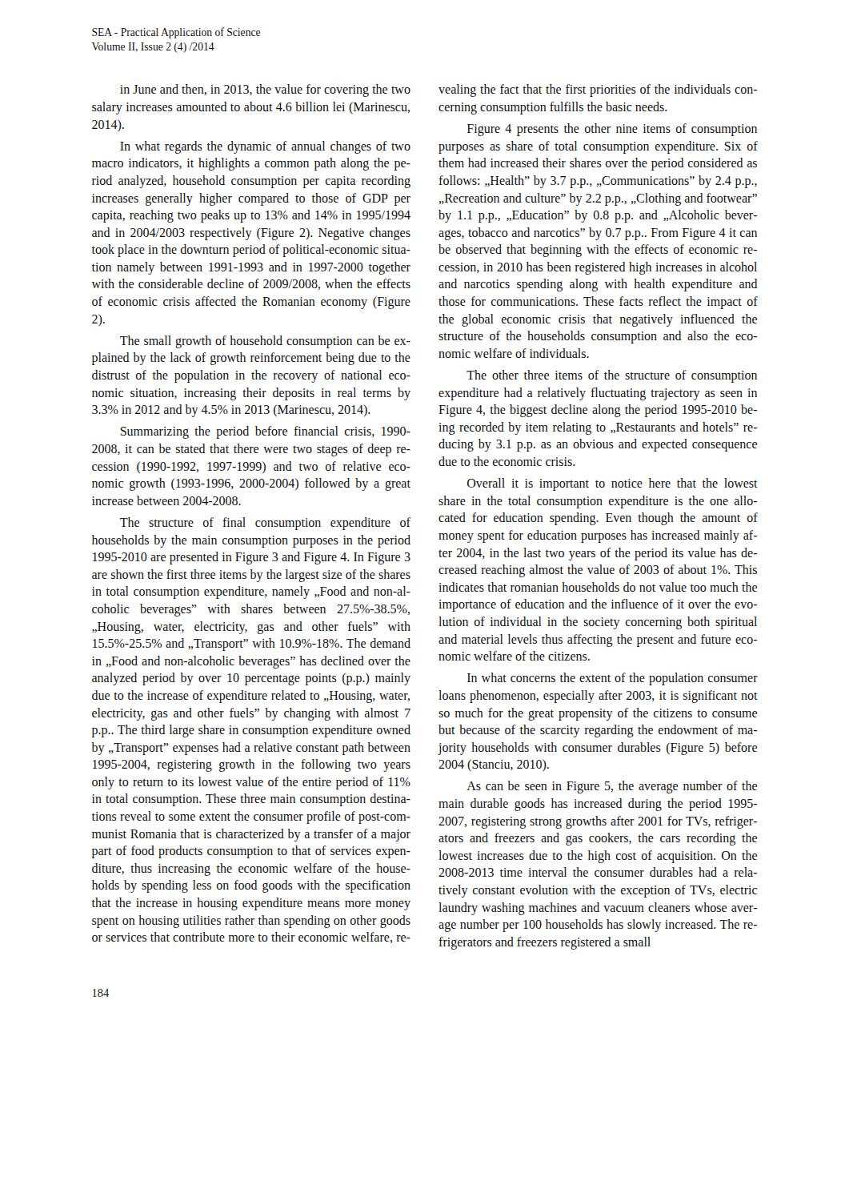SEA - Practical Application of Science
Volume II, Issue 2 (4) /2014
in June and then, in 2013, the value for covering the two salary increases amounted to about 4.6 billion lei (Marinescu, 2014).
In what regards the dynamic of annual changes of two macro indicators, it highlights a common path along the period analyzed, household consumption per capita recording increases generally higher compared to those of GDP per capita, reaching two peaks up to 13% and 14% in 1995/1994 and in 2004/2003 respectively (Figure 2). Negative changes took place in the downturn period of political-economic situation namely between 1991-1993 and in 1997-2000 together with the considerable decline of 2009/2008, when the effects of economic crisis affected the Romanian economy (Figure 2).
The small growth of household consumption can be explained by the lack of growth reinforcement being due to the distrust of the population in the recovery of national economic situation, increasing their deposits in real terms by 3.3% in 2012 and by 4.5% in 2013 (Marinescu, 2014).
Summarizing the period before financial crisis, 1990-2008, it can be stated that there were two stages of deep recession (1990-1992, 1997-1999) and two of relative economic growth (1993-1996, 2000-2004) followed by a great increase between 2004-2008.
The structure of final consumption expenditure of households by the main consumption purposes in the period 1995-2010 are presented in Figure 3 and Figure 4. In Figure 3 are shown the first three items by the largest size of the shares in total consumption expenditure, namely „Food and non-alcoholic beverages” with shares between 27.5%-38.5%, „Housing, water, electricity, gas and other fuels” with 15.5%-25.5% and „Transport” with 10.9%-18%. The demand in „Food and non-alcoholic beverages” has declined over the analyzed period by over 10 percentage points (p.p.) mainly due to the increase of expenditure related to „Housing, water, electricity, gas and other fuels” by changing with almost 7 p.p.. The third large share in consumption expenditure owned by „Transport” expenses had a relative constant path between 1995-2004, registering growth in the following two years only to return to its lowest value of the entire period of 11% in total consumption. These three main consumption destinations reveal to some extent the consumer profile of post-communist Romania that is characterized by a transfer of a major part of food products consumption to that of services expenditure, thus increasing the economic welfare of the households by spending less on food goods with the specification that the increase in housing expenditure means more money spent on housing utilities rather than spending on other goods or services that contribute more to their economic welfare, revealing the fact that the first priorities of the individuals concerning consumption fulfills the basic needs.
Figure 4 presents the other nine items of consumption purposes as share of total consumption expenditure. Six of them had increased their shares over the period considered as follows: „Health” by 3.7 p.p., „Communications” by 2.4 p.p., „Recreation and culture” by 2.2 p.p., „Clothing and footwear” by 1.1 p.p., „Education” by 0.8 p.p. and „Alcoholic beverages, tobacco and narcotics” by 0.7 p.p.. From Figure 4 it can be observed that beginning with the effects of economic recession, in 2010 has been registered high increases in alcohol and narcotics spending along with health expenditure and those for communications. These facts reflect the impact of the global economic crisis that negatively influenced the structure of the households consumption and also the economic welfare of individuals.
The other three items of the structure of consumption expenditure had a relatively fluctuating trajectory as seen in Figure 4, the biggest decline along the period 1995-2010 being recorded by item relating to „Restaurants and hotels” reducing by 3.1 p.p. as an obvious and expected consequence due to the economic crisis.
Overall it is important to notice here that the lowest share in the total consumption expenditure is the one allocated for education spending. Even though the amount of money spent for education purposes has increased mainly after 2004, in the last two years of the period its value has decreased reaching almost the value of 2003 of about 1%. This indicates that romanian households do not value too much the importance of education and the influence of it over the evolution of individual in the society concerning both spiritual and material levels thus affecting the present and future economic welfare of the citizens.
In what concerns the extent of the population consumer loans phenomenon, especially after 2003, it is significant not so much for the great propensity of the citizens to consume but because of the scarcity regarding the endowment of majority households with consumer durables (Figure 5) before 2004 (Stanciu, 2010).
As can be seen in Figure 5, the average number of the main durable goods has increased during the period 1995-2007, registering strong growths after 2001 for TVs, refrigerators and freezers and gas cookers, the cars recording the lowest increases due to the high cost of acquisition. On the 2008-2013 time interval the consumer durables had a relatively constant evolution with the exception of TVs, electric laundry washing machines and vacuum cleaners whose average number per 100 households has slowly increased. The refrigerators and freezers registered a small
184